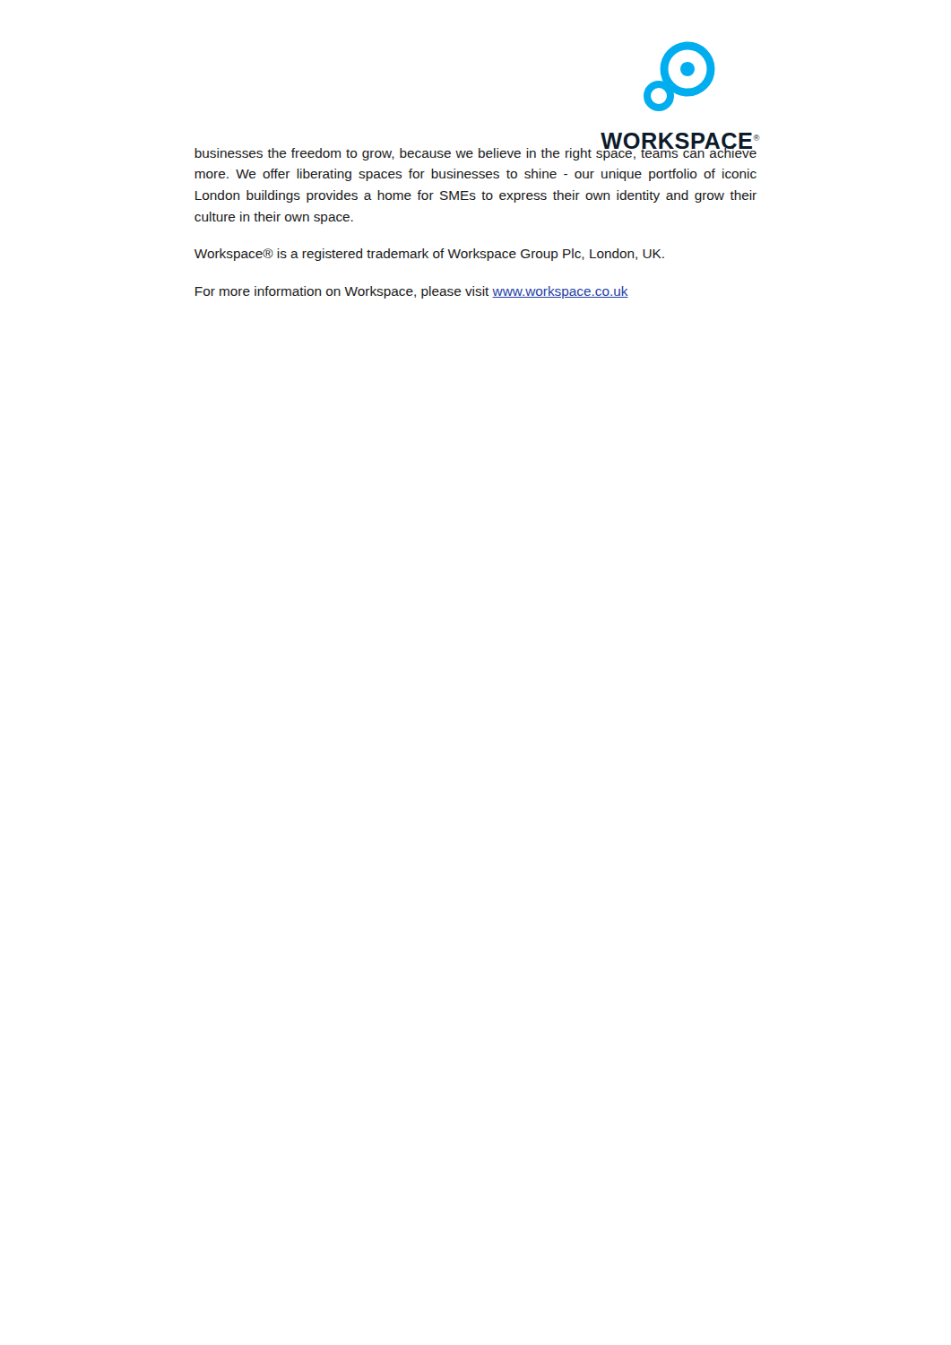WORKSPACE®
businesses the freedom to grow, because we believe in the right space, teams can achieve more. We offer liberating spaces for businesses to shine - our unique portfolio of iconic London buildings provides a home for SMEs to express their own identity and grow their culture in their own space.
Workspace® is a registered trademark of Workspace Group Plc, London, UK.
For more information on Workspace, please visit www.workspace.co.uk